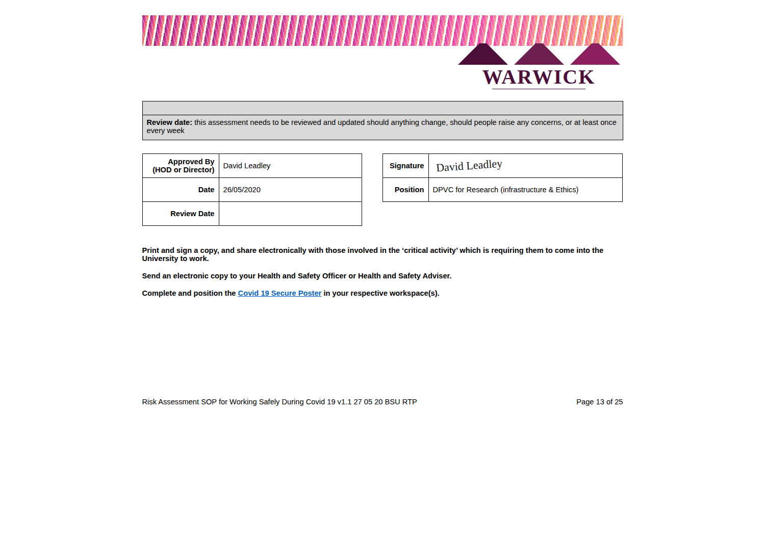WARWICK
THE UNIVERSITY OF WARWICK
Review date: this assessment needs to be reviewed and updated should anything change, should people raise any concerns, or at least once every week
| Approved By (HOD or Director) | David Leadley |
| Date | 26/05/2020 |
| Review Date | |
| Signature | David Leadley |
| Position | DPVC for Research (infrastructure & Ethics) |
Print and sign a copy, and share electronically with those involved in the ‘critical activity’ which is requiring them to come into the University to work.
Send an electronic copy to your Health and Safety Officer or Health and Safety Adviser.
Complete and position the Covid 19 Secure Poster in your respective workspace(s).
Risk Assessment SOP for Working Safely During Covid 19 v1.1 27 05 20 BSU RTP
Page 13 of 25